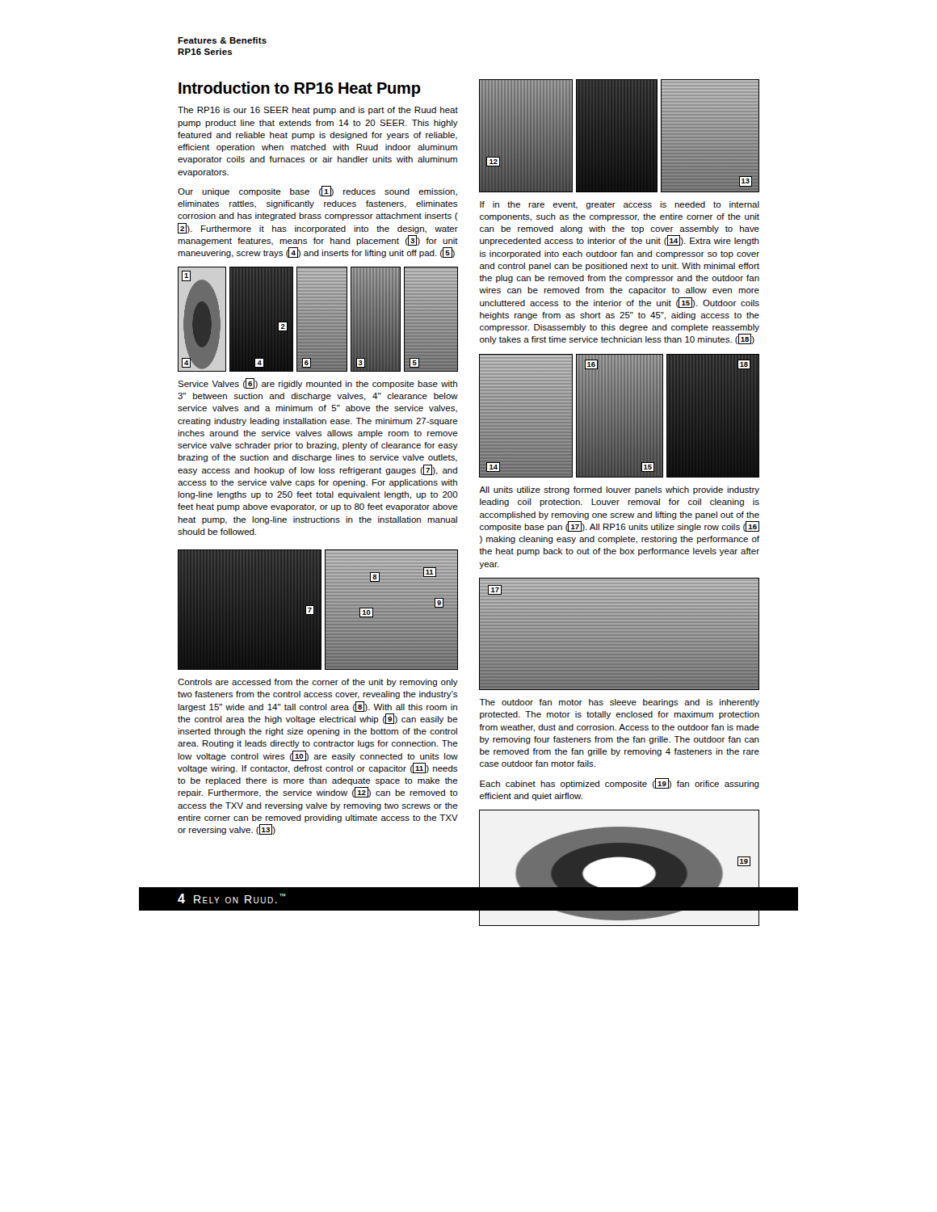Features & Benefits
RP16 Series
Introduction to RP16 Heat Pump
The RP16 is our 16 SEER heat pump and is part of the Ruud heat pump product line that extends from 14 to 20 SEER. This highly featured and reliable heat pump is designed for years of reliable, efficient operation when matched with Ruud indoor aluminum evaporator coils and furnaces or air handler units with aluminum evaporators.
Our unique composite base (1) reduces sound emission, eliminates rattles, significantly reduces fasteners, eliminates corrosion and has integrated brass compressor attachment inserts (2). Furthermore it has incorporated into the design, water management features, means for hand placement (3) for unit maneuvering, screw trays (4) and inserts for lifting unit off pad. (5)
1 4
2 4
6
3
5
Service Valves (6) are rigidly mounted in the composite base with 3" between suction and discharge valves, 4" clearance below service valves and a minimum of 5" above the service valves, creating industry leading installation ease. The minimum 27-square inches around the service valves allows ample room to remove service valve schrader prior to brazing, plenty of clearance for easy brazing of the suction and discharge lines to service valve outlets, easy access and hookup of low loss refrigerant gauges (7), and access to the service valve caps for opening. For applications with long-line lengths up to 250 feet total equivalent length, up to 200 feet heat pump above evaporator, or up to 80 feet evaporator above heat pump, the long-line instructions in the installation manual should be followed.
7
8 11 9 10
Controls are accessed from the corner of the unit by removing only two fasteners from the control access cover, revealing the industry’s largest 15" wide and 14" tall control area (8). With all this room in the control area the high voltage electrical whip (9) can easily be inserted through the right size opening in the bottom of the control area. Routing it leads directly to contractor lugs for connection. The low voltage control wires (10) are easily connected to units low voltage wiring. If contactor, defrost control or capacitor (11) needs to be replaced there is more than adequate space to make the repair. Furthermore, the service window (12) can be removed to access the TXV and reversing valve by removing two screws or the entire corner can be removed providing ultimate access to the TXV or reversing valve. (13)
12
13
If in the rare event, greater access is needed to internal components, such as the compressor, the entire corner of the unit can be removed along with the top cover assembly to have unprecedented access to interior of the unit (14). Extra wire length is incorporated into each outdoor fan and compressor so top cover and control panel can be positioned next to unit. With minimal effort the plug can be removed from the compressor and the outdoor fan wires can be removed from the capacitor to allow even more uncluttered access to the interior of the unit (15). Outdoor coils heights range from as short as 25" to 45", aiding access to the compressor. Disassembly to this degree and complete reassembly only takes a first time service technician less than 10 minutes. (18)
14
16 15
18
All units utilize strong formed louver panels which provide industry leading coil protection. Louver removal for coil cleaning is accomplished by removing one screw and lifting the panel out of the composite base pan (17). All RP16 units utilize single row coils (16) making cleaning easy and complete, restoring the performance of the heat pump back to out of the box performance levels year after year.
17
The outdoor fan motor has sleeve bearings and is inherently protected. The motor is totally enclosed for maximum protection from weather, dust and corrosion. Access to the outdoor fan is made by removing four fasteners from the fan grille. The outdoor fan can be removed from the fan grille by removing 4 fasteners in the rare case outdoor fan motor fails.
Each cabinet has optimized composite (19) fan orifice assuring efficient and quiet airflow.
19
4 Rely on Ruud.™